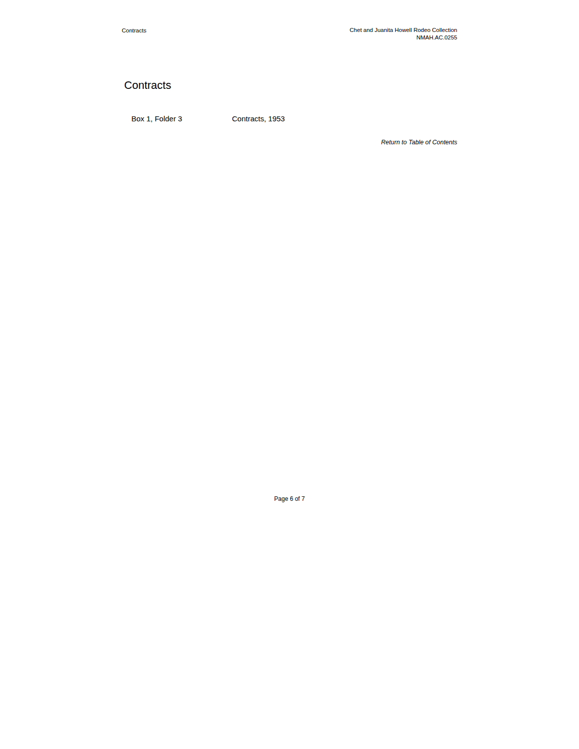Contracts
Chet and Juanita Howell Rodeo Collection
NMAH.AC.0255
Contracts
Box 1, Folder 3
Contracts, 1953
Return to Table of Contents
Page 6 of 7